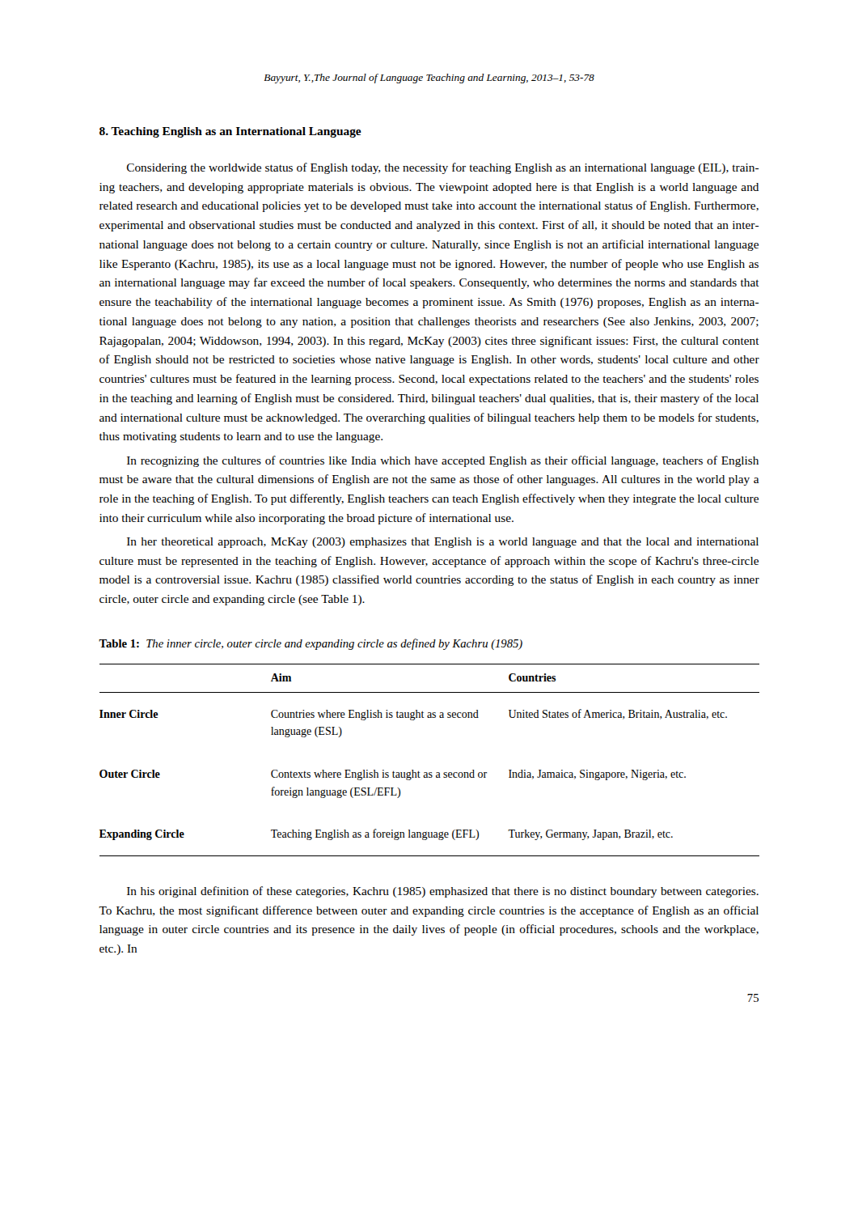Bayyurt, Y.,The Journal of Language Teaching and Learning, 2013–1, 53-78
8. Teaching English as an International Language
Considering the worldwide status of English today, the necessity for teaching English as an international language (EIL), training teachers, and developing appropriate materials is obvious. The viewpoint adopted here is that English is a world language and related research and educational policies yet to be developed must take into account the international status of English. Furthermore, experimental and observational studies must be conducted and analyzed in this context. First of all, it should be noted that an international language does not belong to a certain country or culture. Naturally, since English is not an artificial international language like Esperanto (Kachru, 1985), its use as a local language must not be ignored. However, the number of people who use English as an international language may far exceed the number of local speakers. Consequently, who determines the norms and standards that ensure the teachability of the international language becomes a prominent issue. As Smith (1976) proposes, English as an international language does not belong to any nation, a position that challenges theorists and researchers (See also Jenkins, 2003, 2007; Rajagopalan, 2004; Widdowson, 1994, 2003). In this regard, McKay (2003) cites three significant issues: First, the cultural content of English should not be restricted to societies whose native language is English. In other words, students' local culture and other countries' cultures must be featured in the learning process. Second, local expectations related to the teachers' and the students' roles in the teaching and learning of English must be considered. Third, bilingual teachers' dual qualities, that is, their mastery of the local and international culture must be acknowledged. The overarching qualities of bilingual teachers help them to be models for students, thus motivating students to learn and to use the language.
In recognizing the cultures of countries like India which have accepted English as their official language, teachers of English must be aware that the cultural dimensions of English are not the same as those of other languages. All cultures in the world play a role in the teaching of English. To put differently, English teachers can teach English effectively when they integrate the local culture into their curriculum while also incorporating the broad picture of international use.
In her theoretical approach, McKay (2003) emphasizes that English is a world language and that the local and international culture must be represented in the teaching of English. However, acceptance of approach within the scope of Kachru's three-circle model is a controversial issue. Kachru (1985) classified world countries according to the status of English in each country as inner circle, outer circle and expanding circle (see Table 1).
Table 1: The inner circle, outer circle and expanding circle as defined by Kachru (1985)
| | Aim | Countries |
| --- | --- | --- |
| Inner Circle | Countries where English is taught as a second language (ESL) | United States of America, Britain, Australia, etc. |
| Outer Circle | Contexts where English is taught as a second or foreign language (ESL/EFL) | India, Jamaica, Singapore, Nigeria, etc. |
| Expanding Circle | Teaching English as a foreign language (EFL) | Turkey, Germany, Japan, Brazil, etc. |
In his original definition of these categories, Kachru (1985) emphasized that there is no distinct boundary between categories. To Kachru, the most significant difference between outer and expanding circle countries is the acceptance of English as an official language in outer circle countries and its presence in the daily lives of people (in official procedures, schools and the workplace, etc.). In
75